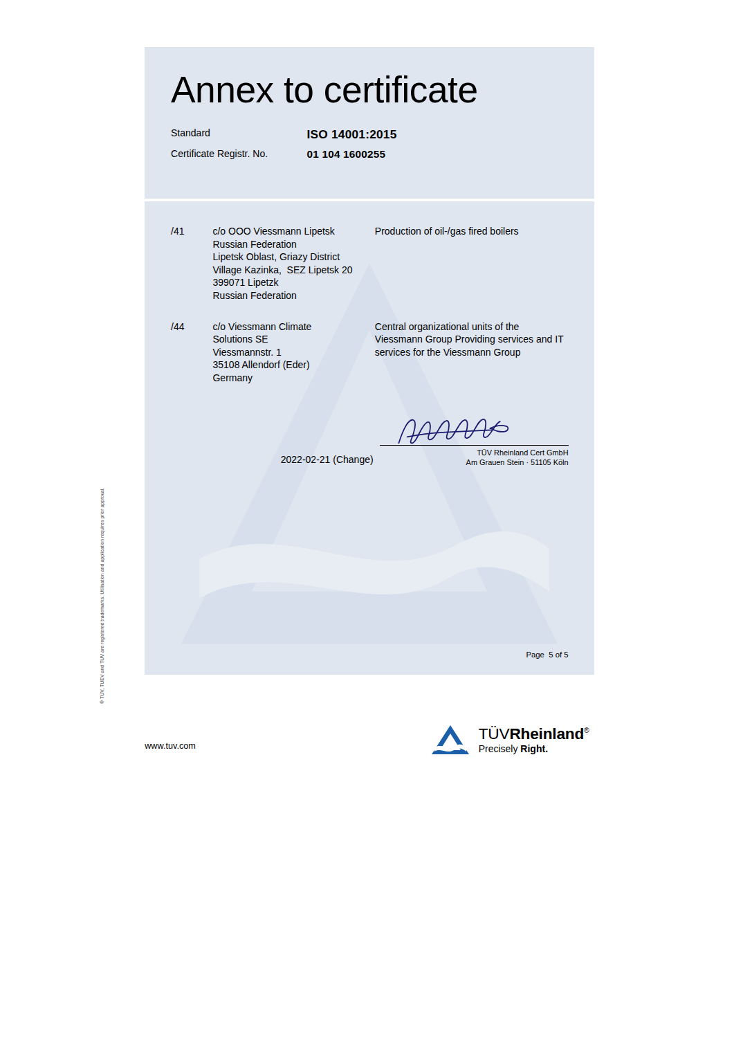® TÜV, TUEV and TUV are registered trademarks. Utilisation and application requires prior approval.
Annex to certificate
| Standard | ISO 14001:2015 |
| Certificate Registr. No. | 01 104 1600255 |
| /41 | c/o OOO Viessmann Lipetsk Russian Federation Lipetsk Oblast, Griazy District Village Kazinka, SEZ Lipetsk 20 399071 Lipetzk Russian Federation | Production of oil-/gas fired boilers |
| /44 | c/o Viessmann Climate Solutions SE Viessmannstr. 1 35108 Allendorf (Eder) Germany | Central organizational units of the Viessmann Group Providing services and IT services for the Viessmann Group |
2022-02-21 (Change)
TÜV Rheinland Cert GmbH
Am Grauen Stein · 51105 Köln
Page 5 of 5
www.tuv.com
TÜVRheinland®
Precisely Right.